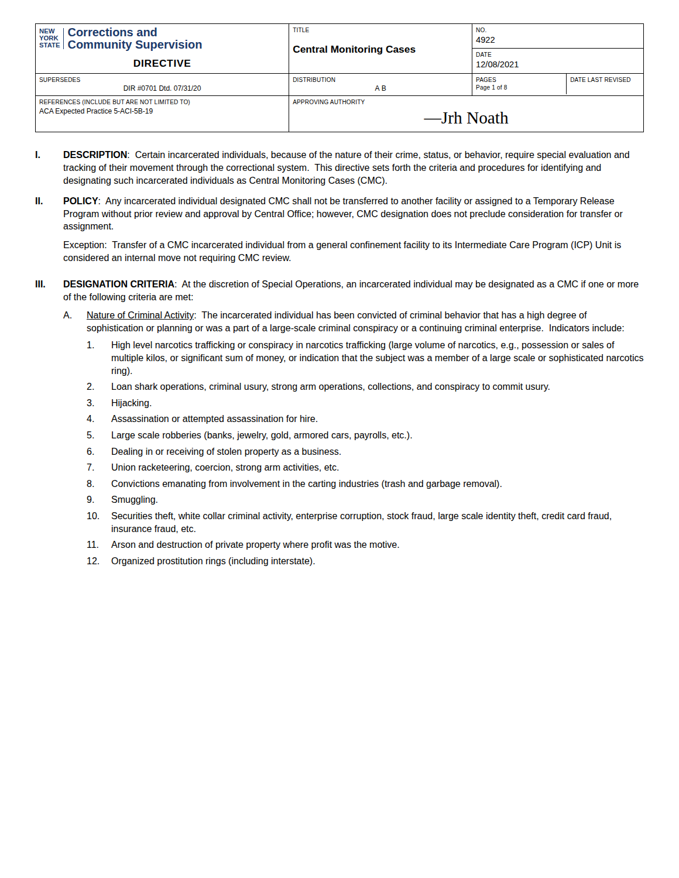| NEW YORK STATE Corrections and Community Supervision DIRECTIVE | Title Central Monitoring Cases | No. 4922 |
| Date 12/08/2021 |
| Supersedes DIR #0701 Dtd. 07/31/20 | Distribution A B | / Pages Page 1 of 8 / Date Last Revised / |
| References (Include but are not limited to) ACA Expected Practice 5-ACI-5B-19 | Approving Authority —​Jrh Noath |
I. DESCRIPTION: Certain incarcerated individuals, because of the nature of their crime, status, or behavior, require special evaluation and tracking of their movement through the correctional system. This directive sets forth the criteria and procedures for identifying and designating such incarcerated individuals as Central Monitoring Cases (CMC).
II.
POLICY: Any incarcerated individual designated CMC shall not be transferred to another facility or assigned to a Temporary Release Program without prior review and approval by Central Office; however, CMC designation does not preclude consideration for transfer or assignment.
Exception: Transfer of a CMC incarcerated individual from a general confinement facility to its Intermediate Care Program (ICP) Unit is considered an internal move not requiring CMC review.
III.
DESIGNATION CRITERIA: At the discretion of Special Operations, an incarcerated individual may be designated as a CMC if one or more of the following criteria are met:
A. Nature of Criminal Activity: The incarcerated individual has been convicted of criminal behavior that has a high degree of sophistication or planning or was a part of a large-scale criminal conspiracy or a continuing criminal enterprise. Indicators include:
1. High level narcotics trafficking or conspiracy in narcotics trafficking (large volume of narcotics, e.g., possession or sales of multiple kilos, or significant sum of money, or indication that the subject was a member of a large scale or sophisticated narcotics ring).
2. Loan shark operations, criminal usury, strong arm operations, collections, and conspiracy to commit usury.
3. Hijacking.
4. Assassination or attempted assassination for hire.
5. Large scale robberies (banks, jewelry, gold, armored cars, payrolls, etc.).
6. Dealing in or receiving of stolen property as a business.
7. Union racketeering, coercion, strong arm activities, etc.
8. Convictions emanating from involvement in the carting industries (trash and garbage removal).
9. Smuggling.
10. Securities theft, white collar criminal activity, enterprise corruption, stock fraud, large scale identity theft, credit card fraud, insurance fraud, etc.
11. Arson and destruction of private property where profit was the motive.
12. Organized prostitution rings (including interstate).